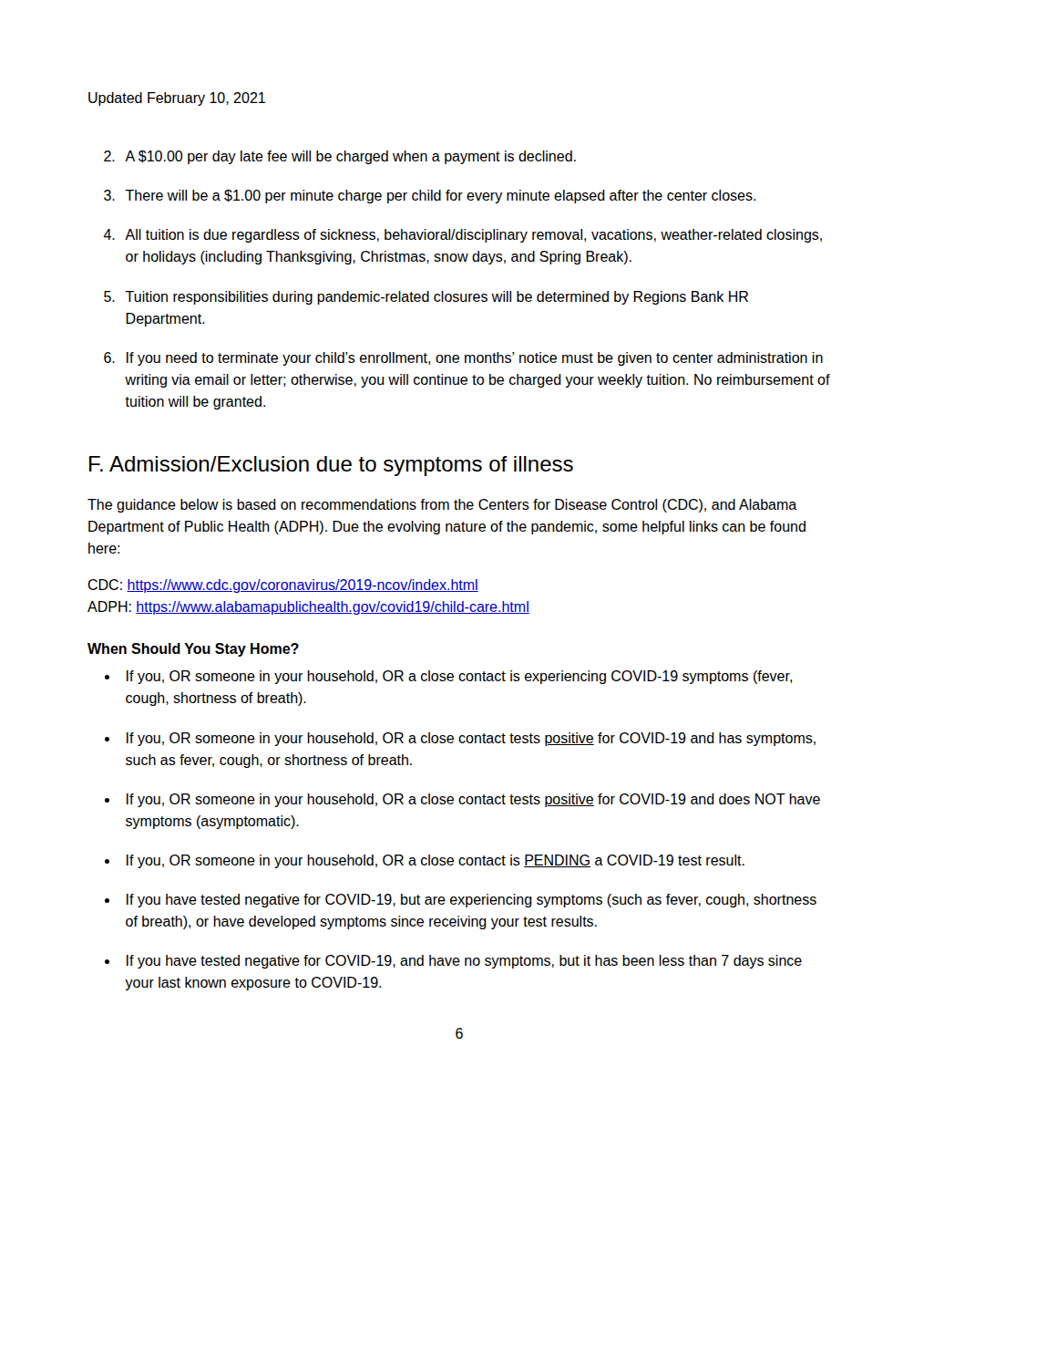Updated February 10, 2021
A $10.00 per day late fee will be charged when a payment is declined.
There will be a $1.00 per minute charge per child for every minute elapsed after the center closes.
All tuition is due regardless of sickness, behavioral/disciplinary removal, vacations, weather-related closings, or holidays (including Thanksgiving, Christmas, snow days, and Spring Break).
Tuition responsibilities during pandemic-related closures will be determined by Regions Bank HR Department.
If you need to terminate your child’s enrollment, one months’ notice must be given to center administration in writing via email or letter; otherwise, you will continue to be charged your weekly tuition. No reimbursement of tuition will be granted.
F. Admission/Exclusion due to symptoms of illness
The guidance below is based on recommendations from the Centers for Disease Control (CDC), and Alabama Department of Public Health (ADPH). Due the evolving nature of the pandemic, some helpful links can be found here:
CDC: https://www.cdc.gov/coronavirus/2019-ncov/index.html
ADPH: https://www.alabamapublichealth.gov/covid19/child-care.html
When Should You Stay Home?
If you, OR someone in your household, OR a close contact is experiencing COVID-19 symptoms (fever, cough, shortness of breath).
If you, OR someone in your household, OR a close contact tests positive for COVID-19 and has symptoms, such as fever, cough, or shortness of breath.
If you, OR someone in your household, OR a close contact tests positive for COVID-19 and does NOT have symptoms (asymptomatic).
If you, OR someone in your household, OR a close contact is PENDING a COVID-19 test result.
If you have tested negative for COVID-19, but are experiencing symptoms (such as fever, cough, shortness of breath), or have developed symptoms since receiving your test results.
If you have tested negative for COVID-19, and have no symptoms, but it has been less than 7 days since your last known exposure to COVID-19.
6